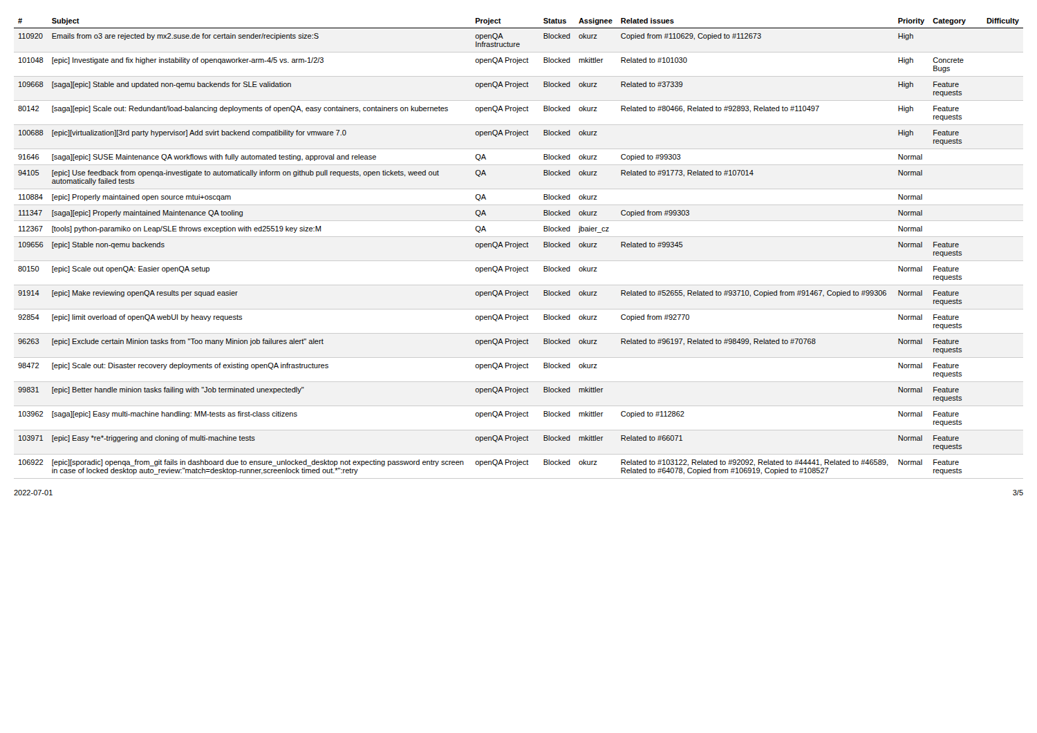| # | Subject | Project | Status | Assignee | Related issues | Priority | Category | Difficulty |
| --- | --- | --- | --- | --- | --- | --- | --- | --- |
| 110920 | Emails from o3 are rejected by mx2.suse.de for certain sender/recipients size:S | openQA Infrastructure | Blocked | okurz | Copied from #110629, Copied to #112673 | High | | |
| 101048 | [epic] Investigate and fix higher instability of openqaworker-arm-4/5 vs. arm-1/2/3 | openQA Project | Blocked | mkittler | Related to #101030 | High | Concrete Bugs | |
| 109668 | [saga][epic] Stable and updated non-qemu backends for SLE validation | openQA Project | Blocked | okurz | Related to #37339 | High | Feature requests | |
| 80142 | [saga][epic] Scale out: Redundant/load-balancing deployments of openQA, easy containers, containers on kubernetes | openQA Project | Blocked | okurz | Related to #80466, Related to #92893, Related to #110497 | High | Feature requests | |
| 100688 | [epic][virtualization][3rd party hypervisor] Add svirt backend compatibility for vmware 7.0 | openQA Project | Blocked | okurz | | High | Feature requests | |
| 91646 | [saga][epic] SUSE Maintenance QA workflows with fully automated testing, approval and release | QA | Blocked | okurz | Copied to #99303 | Normal | | |
| 94105 | [epic] Use feedback from openqa-investigate to automatically inform on github pull requests, open tickets, weed out automatically failed tests | QA | Blocked | okurz | Related to #91773, Related to #107014 | Normal | | |
| 110884 | [epic] Properly maintained open source mtui+oscqam | QA | Blocked | okurz | | Normal | | |
| 111347 | [saga][epic] Properly maintained Maintenance QA tooling | QA | Blocked | okurz | Copied from #99303 | Normal | | |
| 112367 | [tools] python-paramiko on Leap/SLE throws exception with ed25519 key size:M | QA | Blocked | jbaier_cz | | Normal | | |
| 109656 | [epic] Stable non-qemu backends | openQA Project | Blocked | okurz | Related to #99345 | Normal | Feature requests | |
| 80150 | [epic] Scale out openQA: Easier openQA setup | openQA Project | Blocked | okurz | | Normal | Feature requests | |
| 91914 | [epic] Make reviewing openQA results per squad easier | openQA Project | Blocked | okurz | Related to #52655, Related to #93710, Copied from #91467, Copied to #99306 | Normal | Feature requests | |
| 92854 | [epic] limit overload of openQA webUI by heavy requests | openQA Project | Blocked | okurz | Copied from #92770 | Normal | Feature requests | |
| 96263 | [epic] Exclude certain Minion tasks from "Too many Minion job failures alert" alert | openQA Project | Blocked | okurz | Related to #96197, Related to #98499, Related to #70768 | Normal | Feature requests | |
| 98472 | [epic] Scale out: Disaster recovery deployments of existing openQA infrastructures | openQA Project | Blocked | okurz | | Normal | Feature requests | |
| 99831 | [epic] Better handle minion tasks failing with "Job terminated unexpectedly" | openQA Project | Blocked | mkittler | | Normal | Feature requests | |
| 103962 | [saga][epic] Easy multi-machine handling: MM-tests as first-class citizens | openQA Project | Blocked | mkittler | Copied to #112862 | Normal | Feature requests | |
| 103971 | [epic] Easy *re*-triggering and cloning of multi-machine tests | openQA Project | Blocked | mkittler | Related to #66071 | Normal | Feature requests | |
| 106922 | [epic][sporadic] openqa_from_git fails in dashboard due to ensure_unlocked_desktop not expecting password entry screen in case of locked desktop auto_review:"match=desktop-runner,screenlock timed out.*":retry | openQA Project | Blocked | okurz | Related to #103122, Related to #92092, Related to #44441, Related to #46589, Related to #64078, Copied from #106919, Copied to #108527 | Normal | Feature requests | |
2022-07-01 3/5